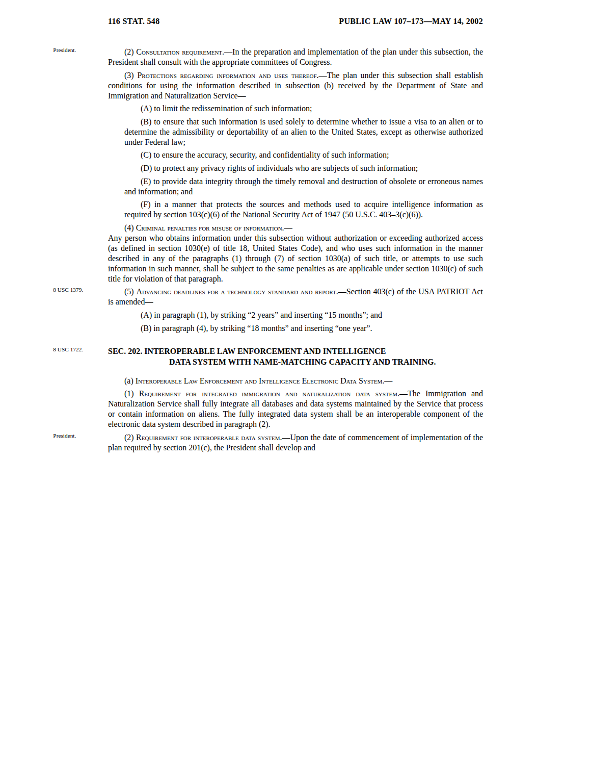116 STAT. 548 PUBLIC LAW 107–173—MAY 14, 2002
President.
(2) Consultation requirement.—In the preparation and implementation of the plan under this subsection, the President shall consult with the appropriate committees of Congress.
(3) Protections regarding information and uses thereof.—The plan under this subsection shall establish conditions for using the information described in subsection (b) received by the Department of State and Immigration and Naturalization Service—
(A) to limit the redissemination of such information;
(B) to ensure that such information is used solely to determine whether to issue a visa to an alien or to determine the admissibility or deportability of an alien to the United States, except as otherwise authorized under Federal law;
(C) to ensure the accuracy, security, and confidentiality of such information;
(D) to protect any privacy rights of individuals who are subjects of such information;
(E) to provide data integrity through the timely removal and destruction of obsolete or erroneous names and information; and
(F) in a manner that protects the sources and methods used to acquire intelligence information as required by section 103(c)(6) of the National Security Act of 1947 (50 U.S.C. 403–3(c)(6)).
(4) Criminal penalties for misuse of information.—
Any person who obtains information under this subsection without authorization or exceeding authorized access (as defined in section 1030(e) of title 18, United States Code), and who uses such information in the manner described in any of the paragraphs (1) through (7) of section 1030(a) of such title, or attempts to use such information in such manner, shall be subject to the same penalties as are applicable under section 1030(c) of such title for violation of that paragraph.
8 USC 1379.
(5) Advancing deadlines for a technology standard and report.—Section 403(c) of the USA PATRIOT Act is amended—
(A) in paragraph (1), by striking “2 years” and inserting “15 months”; and
(B) in paragraph (4), by striking “18 months” and inserting “one year”.
8 USC 1722.
SEC. 202. INTEROPERABLE LAW ENFORCEMENT AND INTELLIGENCE DATA SYSTEM WITH NAME-MATCHING CAPACITY AND TRAINING.
(a) Interoperable Law Enforcement and Intelligence Electronic Data System.—
(1) Requirement for integrated immigration and naturalization data system.—The Immigration and Naturalization Service shall fully integrate all databases and data systems maintained by the Service that process or contain information on aliens. The fully integrated data system shall be an interoperable component of the electronic data system described in paragraph (2).
President.
(2) Requirement for interoperable data system.—Upon the date of commencement of implementation of the plan required by section 201(c), the President shall develop and